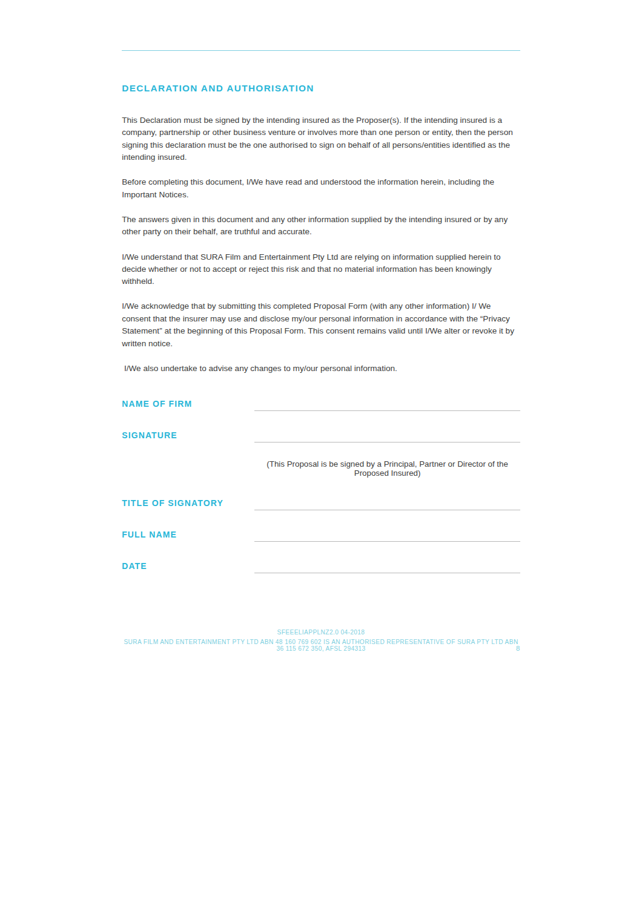Declaration and Authorisation
This Declaration must be signed by the intending insured as the Proposer(s). If the intending insured is a company, partnership or other business venture or involves more than one person or entity, then the person signing this declaration must be the one authorised to sign on behalf of all persons/entities identified as the intending insured.
Before completing this document, I/We have read and understood the information herein, including the Important Notices.
The answers given in this document and any other information supplied by the intending insured or by any other party on their behalf, are truthful and accurate.
I/We understand that SURA Film and Entertainment Pty Ltd are relying on information supplied herein to decide whether or not to accept or reject this risk and that no material information has been knowingly withheld.
I/We acknowledge that by submitting this completed Proposal Form (with any other information) I/ We consent that the insurer may use and disclose my/our personal information in accordance with the “Privacy Statement” at the beginning of this Proposal Form. This consent remains valid until I/We alter or revoke it by written notice.
I/We also undertake to advise any changes to my/our personal information.
Name of Firm
Signature
(This Proposal is be signed by a Principal, Partner or Director of the Proposed Insured)
Title of Signatory
Full Name
Date
SFEEELIAPPLNZ2.0 04-2018
SURA FILM AND ENTERTAINMENT PTY LTD ABN 48 160 769 602 IS AN AUTHORISED REPRESENTATIVE OF SURA PTY LTD ABN 36 115 672 350, AFSL 294313
8